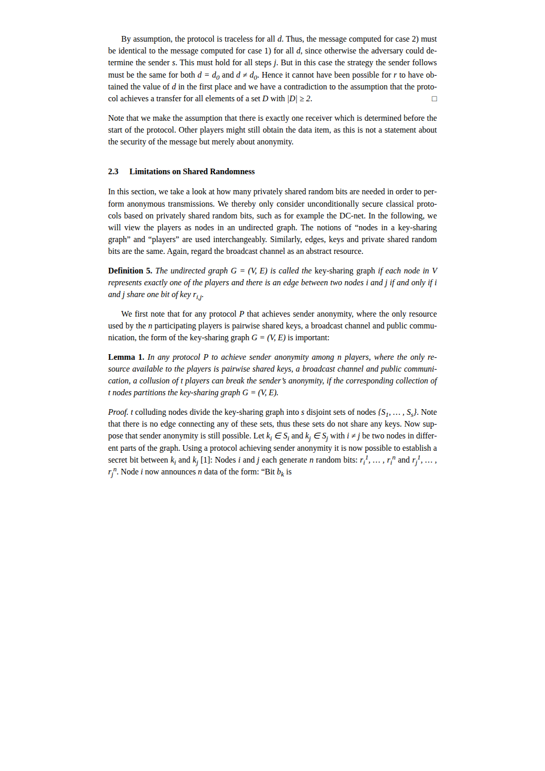By assumption, the protocol is traceless for all d. Thus, the message computed for case 2) must be identical to the message computed for case 1) for all d, since otherwise the adversary could determine the sender s. This must hold for all steps j. But in this case the strategy the sender follows must be the same for both d = d0 and d ≠ d0. Hence it cannot have been possible for r to have obtained the value of d in the first place and we have a contradiction to the assumption that the protocol achieves a transfer for all elements of a set D with |D| ≥ 2.□
Note that we make the assumption that there is exactly one receiver which is determined before the start of the protocol. Other players might still obtain the data item, as this is not a statement about the security of the message but merely about anonymity.
2.3 Limitations on Shared Randomness
In this section, we take a look at how many privately shared random bits are needed in order to perform anonymous transmissions. We thereby only consider unconditionally secure classical protocols based on privately shared random bits, such as for example the DC-net. In the following, we will view the players as nodes in an undirected graph. The notions of “nodes in a key-sharing graph” and “players” are used interchangeably. Similarly, edges, keys and private shared random bits are the same. Again, regard the broadcast channel as an abstract resource.
Definition 5. The undirected graph G = (V, E) is called the key-sharing graph if each node in V represents exactly one of the players and there is an edge between two nodes i and j if and only if i and j share one bit of key ri,j.
We first note that for any protocol P that achieves sender anonymity, where the only resource used by the n participating players is pairwise shared keys, a broadcast channel and public communication, the form of the key-sharing graph G = (V, E) is important:
Lemma 1. In any protocol P to achieve sender anonymity among n players, where the only resource available to the players is pairwise shared keys, a broadcast channel and public communication, a collusion of t players can break the sender’s anonymity, if the corresponding collection of t nodes partitions the key-sharing graph G = (V, E).
Proof. t colluding nodes divide the key-sharing graph into s disjoint sets of nodes {S1, … , Ss}. Note that there is no edge connecting any of these sets, thus these sets do not share any keys. Now suppose that sender anonymity is still possible. Let ki ∈ Si and kj ∈ Sj with i ≠ j be two nodes in different parts of the graph. Using a protocol achieving sender anonymity it is now possible to establish a secret bit between ki and kj [1]: Nodes i and j each generate n random bits: ri1, … , rin and rj1, … , rjn. Node i now announces n data of the form: “Bit bk is